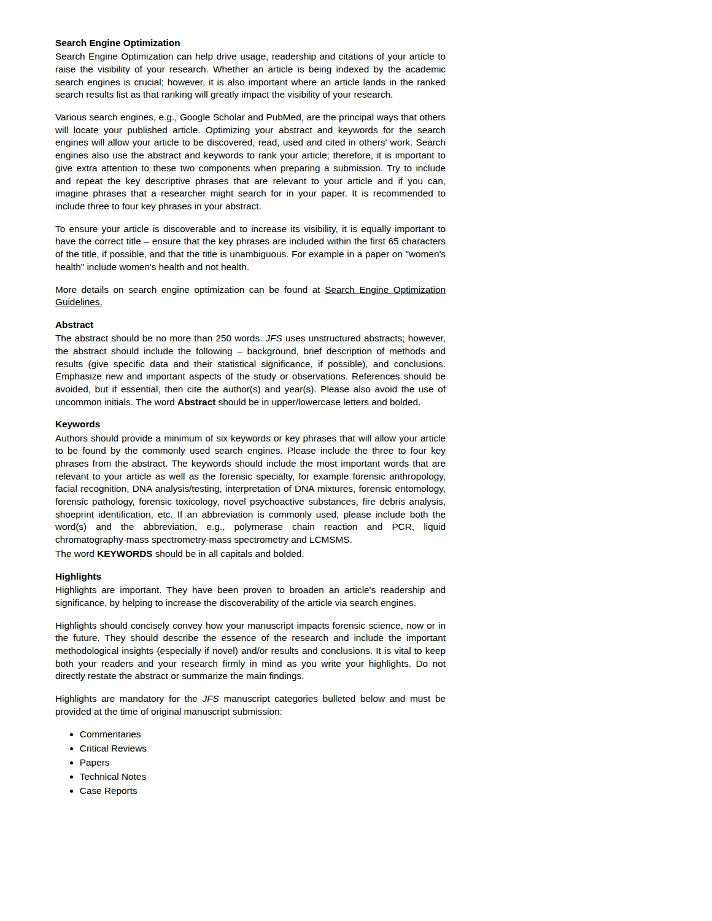Search Engine Optimization
Search Engine Optimization can help drive usage, readership and citations of your article to raise the visibility of your research. Whether an article is being indexed by the academic search engines is crucial; however, it is also important where an article lands in the ranked search results list as that ranking will greatly impact the visibility of your research.
Various search engines, e.g., Google Scholar and PubMed, are the principal ways that others will locate your published article. Optimizing your abstract and keywords for the search engines will allow your article to be discovered, read, used and cited in others' work. Search engines also use the abstract and keywords to rank your article; therefore, it is important to give extra attention to these two components when preparing a submission. Try to include and repeat the key descriptive phrases that are relevant to your article and if you can, imagine phrases that a researcher might search for in your paper. It is recommended to include three to four key phrases in your abstract.
To ensure your article is discoverable and to increase its visibility, it is equally important to have the correct title – ensure that the key phrases are included within the first 65 characters of the title, if possible, and that the title is unambiguous. For example in a paper on "women's health" include women's health and not health.
More details on search engine optimization can be found at Search Engine Optimization Guidelines.
Abstract
The abstract should be no more than 250 words. JFS uses unstructured abstracts; however, the abstract should include the following – background, brief description of methods and results (give specific data and their statistical significance, if possible), and conclusions. Emphasize new and important aspects of the study or observations. References should be avoided, but if essential, then cite the author(s) and year(s). Please also avoid the use of uncommon initials. The word Abstract should be in upper/lowercase letters and bolded.
Keywords
Authors should provide a minimum of six keywords or key phrases that will allow your article to be found by the commonly used search engines. Please include the three to four key phrases from the abstract. The keywords should include the most important words that are relevant to your article as well as the forensic specialty, for example forensic anthropology, facial recognition, DNA analysis/testing, interpretation of DNA mixtures, forensic entomology, forensic pathology, forensic toxicology, novel psychoactive substances, fire debris analysis, shoeprint identification, etc. If an abbreviation is commonly used, please include both the word(s) and the abbreviation, e.g., polymerase chain reaction and PCR, liquid chromatography-mass spectrometry-mass spectrometry and LCMSMS.
The word KEYWORDS should be in all capitals and bolded.
Highlights
Highlights are important. They have been proven to broaden an article's readership and significance, by helping to increase the discoverability of the article via search engines.
Highlights should concisely convey how your manuscript impacts forensic science, now or in the future. They should describe the essence of the research and include the important methodological insights (especially if novel) and/or results and conclusions. It is vital to keep both your readers and your research firmly in mind as you write your highlights. Do not directly restate the abstract or summarize the main findings.
Highlights are mandatory for the JFS manuscript categories bulleted below and must be provided at the time of original manuscript submission:
Commentaries
Critical Reviews
Papers
Technical Notes
Case Reports